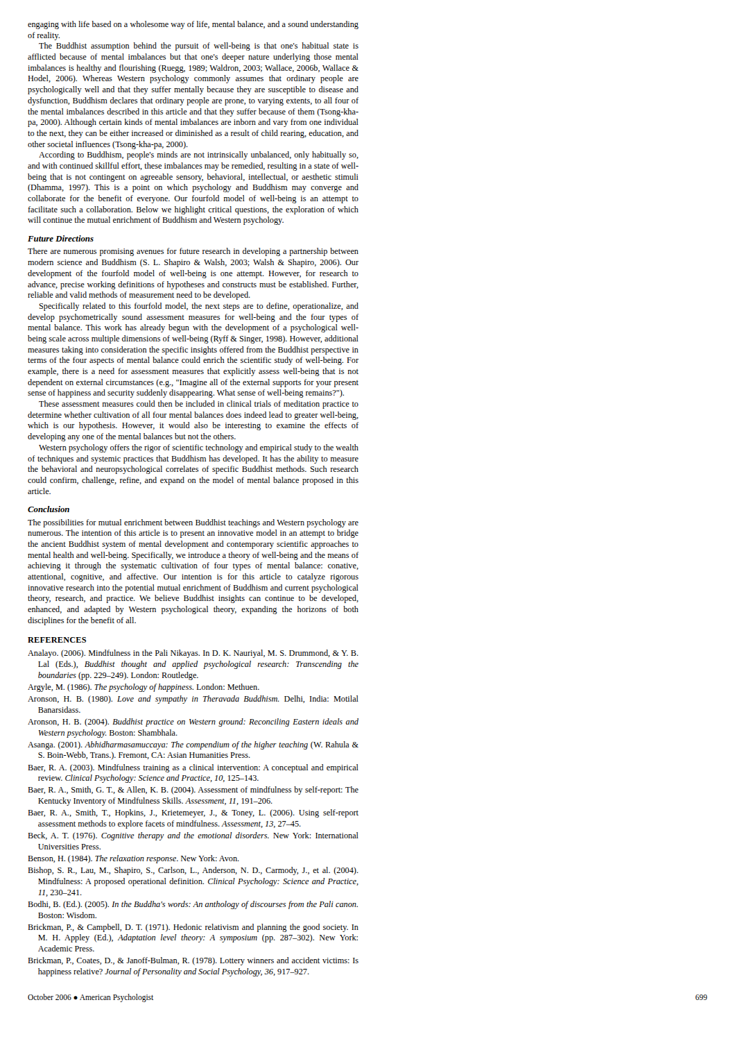engaging with life based on a wholesome way of life, mental balance, and a sound understanding of reality.
The Buddhist assumption behind the pursuit of well-being is that one's habitual state is afflicted because of mental imbalances but that one's deeper nature underlying those mental imbalances is healthy and flourishing (Ruegg, 1989; Waldron, 2003; Wallace, 2006b, Wallace & Hodel, 2006). Whereas Western psychology commonly assumes that ordinary people are psychologically well and that they suffer mentally because they are susceptible to disease and dysfunction, Buddhism declares that ordinary people are prone, to varying extents, to all four of the mental imbalances described in this article and that they suffer because of them (Tsong-kha-pa, 2000). Although certain kinds of mental imbalances are inborn and vary from one individual to the next, they can be either increased or diminished as a result of child rearing, education, and other societal influences (Tsong-kha-pa, 2000).
According to Buddhism, people's minds are not intrinsically unbalanced, only habitually so, and with continued skillful effort, these imbalances may be remedied, resulting in a state of well-being that is not contingent on agreeable sensory, behavioral, intellectual, or aesthetic stimuli (Dhamma, 1997). This is a point on which psychology and Buddhism may converge and collaborate for the benefit of everyone. Our fourfold model of well-being is an attempt to facilitate such a collaboration. Below we highlight critical questions, the exploration of which will continue the mutual enrichment of Buddhism and Western psychology.
Future Directions
There are numerous promising avenues for future research in developing a partnership between modern science and Buddhism (S. L. Shapiro & Walsh, 2003; Walsh & Shapiro, 2006). Our development of the fourfold model of well-being is one attempt. However, for research to advance, precise working definitions of hypotheses and constructs must be established. Further, reliable and valid methods of measurement need to be developed.
Specifically related to this fourfold model, the next steps are to define, operationalize, and develop psychometrically sound assessment measures for well-being and the four types of mental balance. This work has already begun with the development of a psychological well-being scale across multiple dimensions of well-being (Ryff & Singer, 1998). However, additional measures taking into consideration the specific insights offered from the Buddhist perspective in terms of the four aspects of mental balance could enrich the scientific study of well-being. For example, there is a need for assessment measures that explicitly assess well-being that is not dependent on external circumstances (e.g., "Imagine all of the external supports for your present sense of happiness and security suddenly disappearing. What sense of well-being remains?").
These assessment measures could then be included in clinical trials of meditation practice to determine whether cultivation of all four mental balances does indeed lead to greater well-being, which is our hypothesis. However, it would also be interesting to examine the effects of developing any one of the mental balances but not the others.
Western psychology offers the rigor of scientific technology and empirical study to the wealth of techniques and systemic practices that Buddhism has developed. It has the ability to measure the behavioral and neuropsychological correlates of specific Buddhist methods. Such research could confirm, challenge, refine, and expand on the model of mental balance proposed in this article.
Conclusion
The possibilities for mutual enrichment between Buddhist teachings and Western psychology are numerous. The intention of this article is to present an innovative model in an attempt to bridge the ancient Buddhist system of mental development and contemporary scientific approaches to mental health and well-being. Specifically, we introduce a theory of well-being and the means of achieving it through the systematic cultivation of four types of mental balance: conative, attentional, cognitive, and affective. Our intention is for this article to catalyze rigorous innovative research into the potential mutual enrichment of Buddhism and current psychological theory, research, and practice. We believe Buddhist insights can continue to be developed, enhanced, and adapted by Western psychological theory, expanding the horizons of both disciplines for the benefit of all.
REFERENCES
Analayo. (2006). Mindfulness in the Pali Nikayas. In D. K. Nauriyal, M. S. Drummond, & Y. B. Lal (Eds.), Buddhist thought and applied psychological research: Transcending the boundaries (pp. 229–249). London: Routledge.
Argyle, M. (1986). The psychology of happiness. London: Methuen.
Aronson, H. B. (1980). Love and sympathy in Theravada Buddhism. Delhi, India: Motilal Banarsidass.
Aronson, H. B. (2004). Buddhist practice on Western ground: Reconciling Eastern ideals and Western psychology. Boston: Shambhala.
Asanga. (2001). Abhidharmasamuccaya: The compendium of the higher teaching (W. Rahula & S. Boin-Webb, Trans.). Fremont, CA: Asian Humanities Press.
Baer, R. A. (2003). Mindfulness training as a clinical intervention: A conceptual and empirical review. Clinical Psychology: Science and Practice, 10, 125–143.
Baer, R. A., Smith, G. T., & Allen, K. B. (2004). Assessment of mindfulness by self-report: The Kentucky Inventory of Mindfulness Skills. Assessment, 11, 191–206.
Baer, R. A., Smith, T., Hopkins, J., Krietemeyer, J., & Toney, L. (2006). Using self-report assessment methods to explore facets of mindfulness. Assessment, 13, 27–45.
Beck, A. T. (1976). Cognitive therapy and the emotional disorders. New York: International Universities Press.
Benson, H. (1984). The relaxation response. New York: Avon.
Bishop, S. R., Lau, M., Shapiro, S., Carlson, L., Anderson, N. D., Carmody, J., et al. (2004). Mindfulness: A proposed operational definition. Clinical Psychology: Science and Practice, 11, 230–241.
Bodhi, B. (Ed.). (2005). In the Buddha's words: An anthology of discourses from the Pali canon. Boston: Wisdom.
Brickman, P., & Campbell, D. T. (1971). Hedonic relativism and planning the good society. In M. H. Appley (Ed.), Adaptation level theory: A symposium (pp. 287–302). New York: Academic Press.
Brickman, P., Coates, D., & Janoff-Bulman, R. (1978). Lottery winners and accident victims: Is happiness relative? Journal of Personality and Social Psychology, 36, 917–927.
October 2006 ● American Psychologist
699